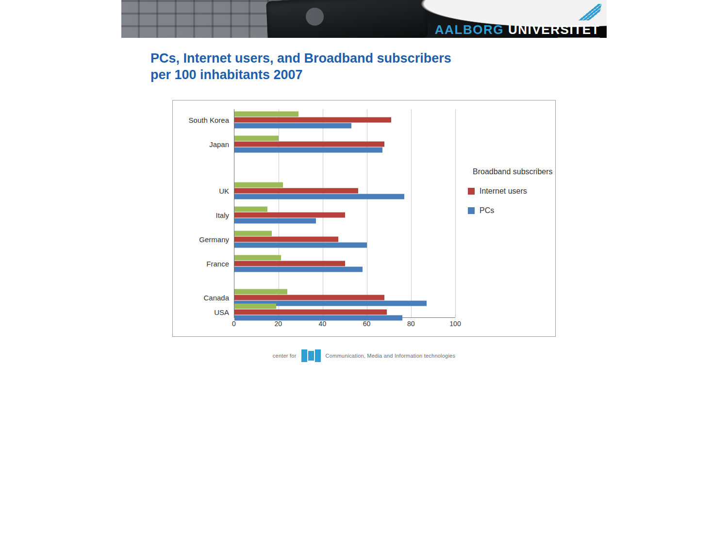AALBORG UNIVERSITET
Copenhagen
PCs, Internet users, and Broadband subscribers
per 100 inhabitants 2007
South Korea
Japan
UK
Italy
Germany
France
Canada
USA
Broadband subscribers
Internet users
PCs
0 20 40 60 80 100
center for Communication, Media and Information technologies